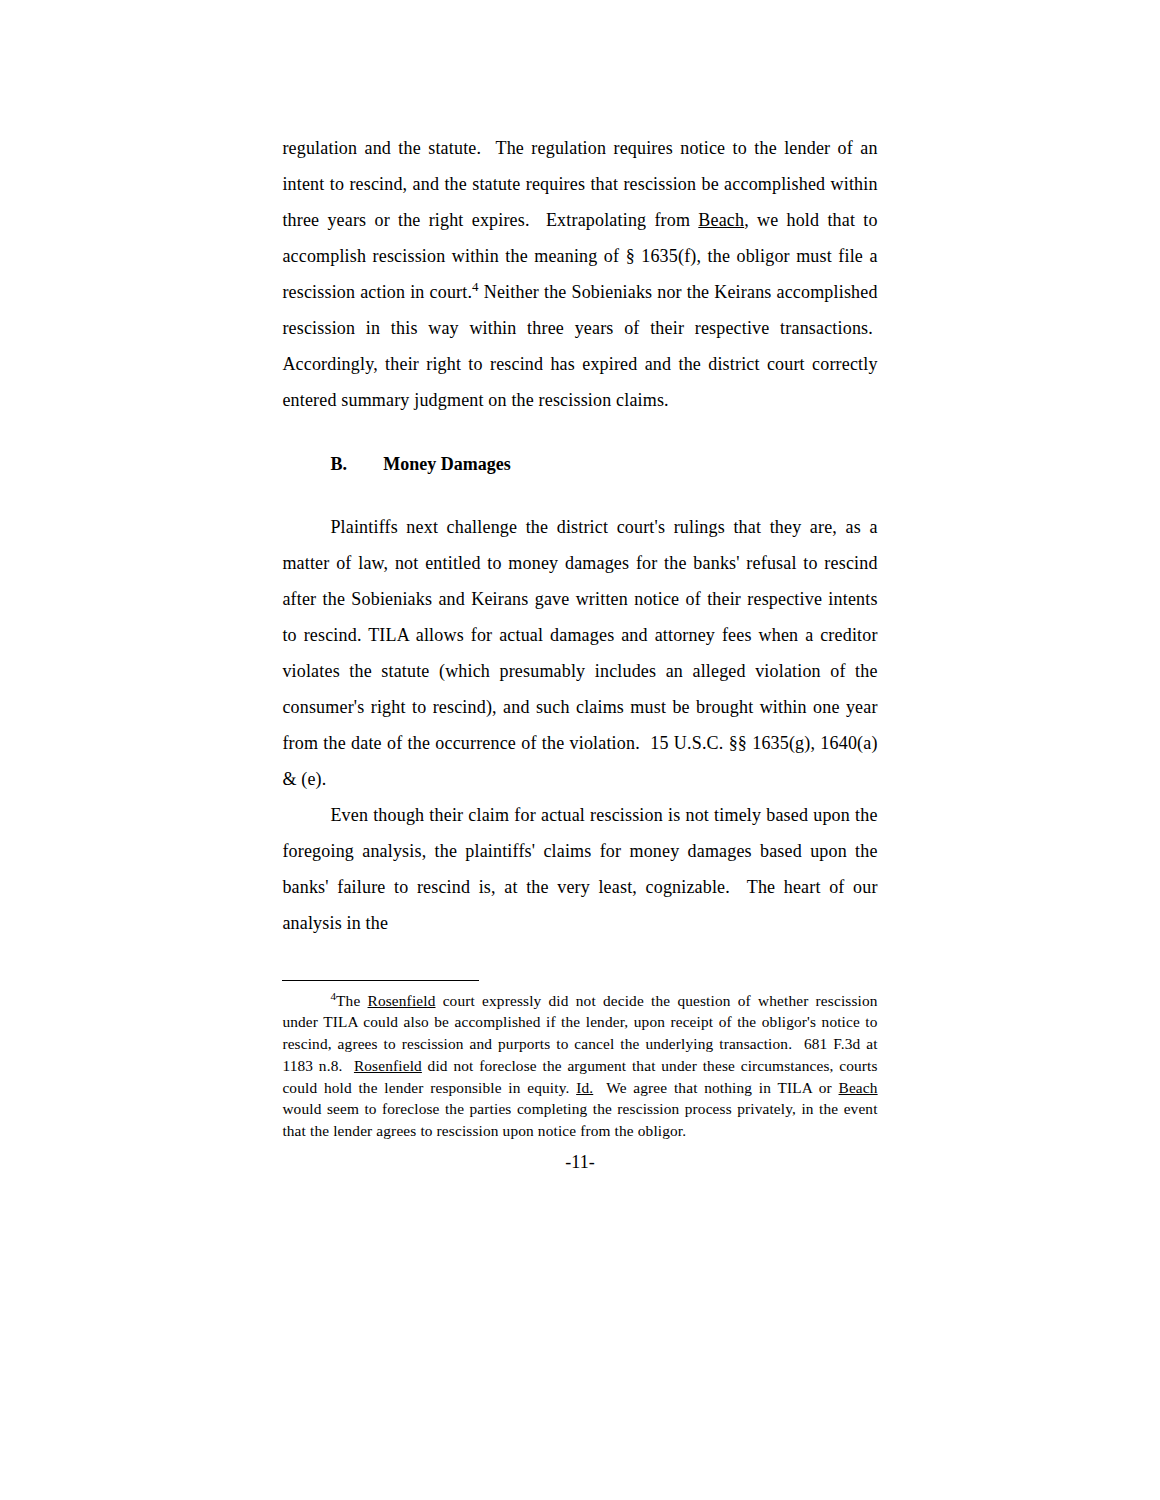regulation and the statute. The regulation requires notice to the lender of an intent to rescind, and the statute requires that rescission be accomplished within three years or the right expires. Extrapolating from Beach, we hold that to accomplish rescission within the meaning of § 1635(f), the obligor must file a rescission action in court.4 Neither the Sobieniaks nor the Keirans accomplished rescission in this way within three years of their respective transactions. Accordingly, their right to rescind has expired and the district court correctly entered summary judgment on the rescission claims.
B. Money Damages
Plaintiffs next challenge the district court's rulings that they are, as a matter of law, not entitled to money damages for the banks' refusal to rescind after the Sobieniaks and Keirans gave written notice of their respective intents to rescind. TILA allows for actual damages and attorney fees when a creditor violates the statute (which presumably includes an alleged violation of the consumer's right to rescind), and such claims must be brought within one year from the date of the occurrence of the violation. 15 U.S.C. §§ 1635(g), 1640(a) & (e).
Even though their claim for actual rescission is not timely based upon the foregoing analysis, the plaintiffs' claims for money damages based upon the banks' failure to rescind is, at the very least, cognizable. The heart of our analysis in the
4The Rosenfield court expressly did not decide the question of whether rescission under TILA could also be accomplished if the lender, upon receipt of the obligor's notice to rescind, agrees to rescission and purports to cancel the underlying transaction. 681 F.3d at 1183 n.8. Rosenfield did not foreclose the argument that under these circumstances, courts could hold the lender responsible in equity. Id. We agree that nothing in TILA or Beach would seem to foreclose the parties completing the rescission process privately, in the event that the lender agrees to rescission upon notice from the obligor.
-11-